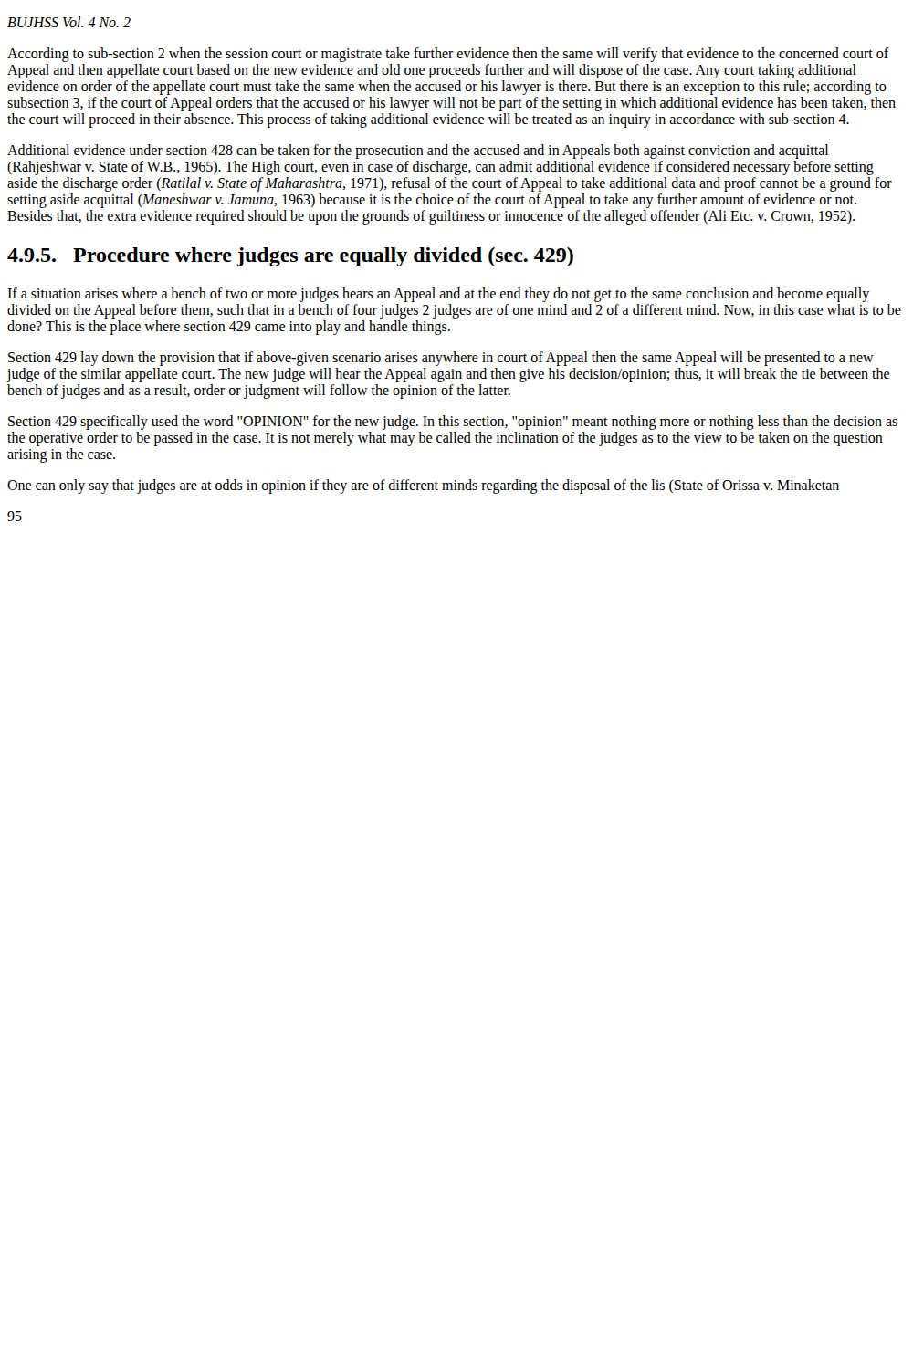BUJHSS Vol. 4 No. 2
According to sub-section 2 when the session court or magistrate take further evidence then the same will verify that evidence to the concerned court of Appeal and then appellate court based on the new evidence and old one proceeds further and will dispose of the case. Any court taking additional evidence on order of the appellate court must take the same when the accused or his lawyer is there. But there is an exception to this rule; according to subsection 3, if the court of Appeal orders that the accused or his lawyer will not be part of the setting in which additional evidence has been taken, then the court will proceed in their absence. This process of taking additional evidence will be treated as an inquiry in accordance with sub-section 4.
Additional evidence under section 428 can be taken for the prosecution and the accused and in Appeals both against conviction and acquittal (Rahjeshwar v. State of W.B., 1965). The High court, even in case of discharge, can admit additional evidence if considered necessary before setting aside the discharge order (Ratilal v. State of Maharashtra, 1971), refusal of the court of Appeal to take additional data and proof cannot be a ground for setting aside acquittal (Maneshwar v. Jamuna, 1963) because it is the choice of the court of Appeal to take any further amount of evidence or not. Besides that, the extra evidence required should be upon the grounds of guiltiness or innocence of the alleged offender (Ali Etc. v. Crown, 1952).
4.9.5. Procedure where judges are equally divided (sec. 429)
If a situation arises where a bench of two or more judges hears an Appeal and at the end they do not get to the same conclusion and become equally divided on the Appeal before them, such that in a bench of four judges 2 judges are of one mind and 2 of a different mind. Now, in this case what is to be done? This is the place where section 429 came into play and handle things.
Section 429 lay down the provision that if above-given scenario arises anywhere in court of Appeal then the same Appeal will be presented to a new judge of the similar appellate court. The new judge will hear the Appeal again and then give his decision/opinion; thus, it will break the tie between the bench of judges and as a result, order or judgment will follow the opinion of the latter.
Section 429 specifically used the word "OPINION" for the new judge. In this section, "opinion" meant nothing more or nothing less than the decision as the operative order to be passed in the case. It is not merely what may be called the inclination of the judges as to the view to be taken on the question arising in the case.
One can only say that judges are at odds in opinion if they are of different minds regarding the disposal of the lis (State of Orissa v. Minaketan
95